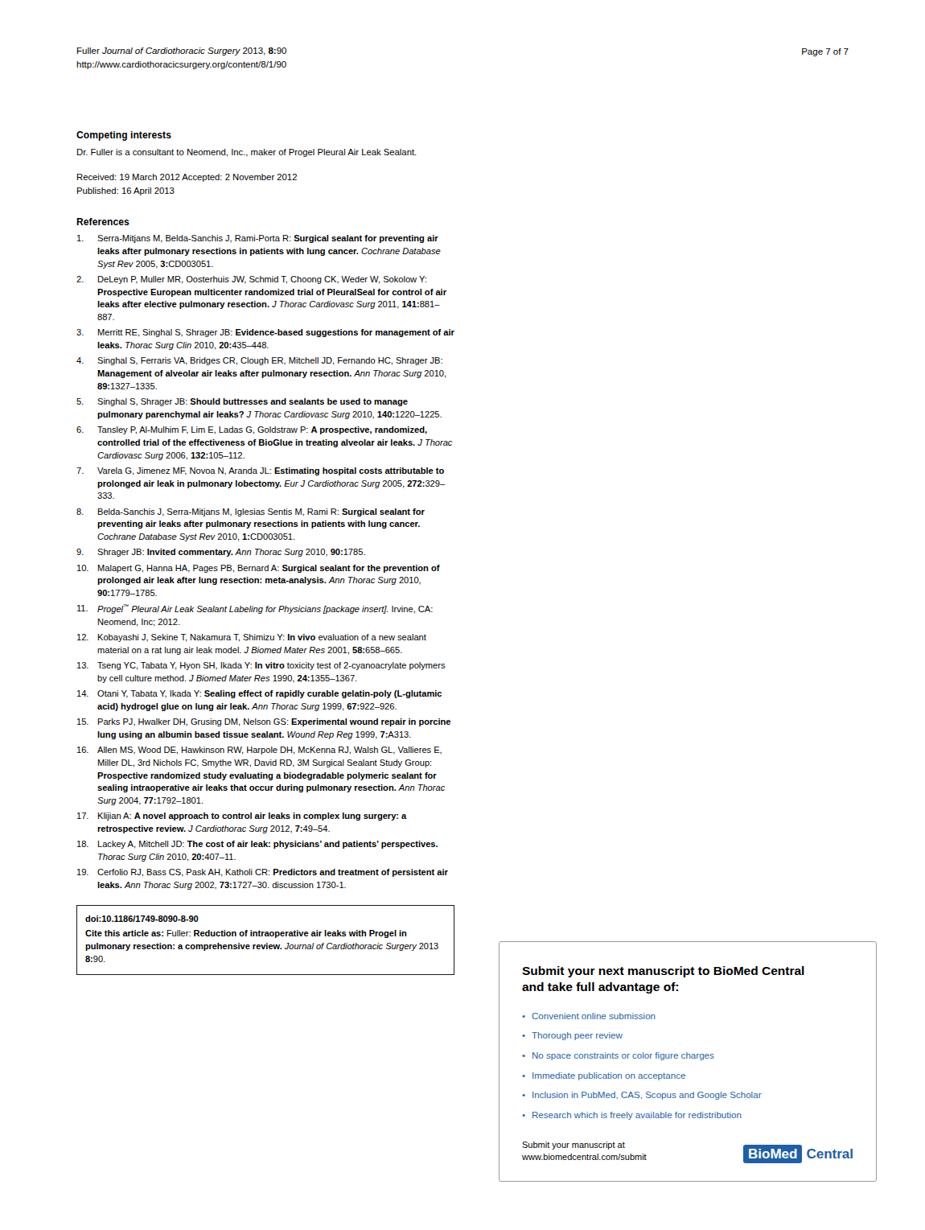Fuller Journal of Cardiothoracic Surgery 2013, 8: 90
http://www.cardiothoracicsurgery.org/content/8/1/90
Page 7 of 7
Competing interests
Dr. Fuller is a consultant to Neomend, Inc., maker of Progel Pleural Air Leak Sealant.
Received: 19 March 2012 Accepted: 2 November 2012
Published: 16 April 2013
References
Serra-Mitjans M, Belda-Sanchis J, Rami-Porta R: Surgical sealant for preventing air leaks after pulmonary resections in patients with lung cancer. Cochrane Database Syst Rev 2005, 3: CD003051.
DeLeyn P, Muller MR, Oosterhuis JW, Schmid T, Choong CK, Weder W, Sokolow Y: Prospective European multicenter randomized trial of PleuralSeal for control of air leaks after elective pulmonary resection. J Thorac Cardiovasc Surg 2011, 141: 881–887.
Merritt RE, Singhal S, Shrager JB: Evidence-based suggestions for management of air leaks. Thorac Surg Clin 2010, 20: 435–448.
Singhal S, Ferraris VA, Bridges CR, Clough ER, Mitchell JD, Fernando HC, Shrager JB: Management of alveolar air leaks after pulmonary resection. Ann Thorac Surg 2010, 89: 1327–1335.
Singhal S, Shrager JB: Should buttresses and sealants be used to manage pulmonary parenchymal air leaks? J Thorac Cardiovasc Surg 2010, 140: 1220–1225.
Tansley P, Al-Mulhim F, Lim E, Ladas G, Goldstraw P: A prospective, randomized, controlled trial of the effectiveness of BioGlue in treating alveolar air leaks. J Thorac Cardiovasc Surg 2006, 132: 105–112.
Varela G, Jimenez MF, Novoa N, Aranda JL: Estimating hospital costs attributable to prolonged air leak in pulmonary lobectomy. Eur J Cardiothorac Surg 2005, 272: 329–333.
Belda-Sanchis J, Serra-Mitjans M, Iglesias Sentis M, Rami R: Surgical sealant for preventing air leaks after pulmonary resections in patients with lung cancer. Cochrane Database Syst Rev 2010, 1: CD003051.
Shrager JB: Invited commentary. Ann Thorac Surg 2010, 90: 1785.
Malapert G, Hanna HA, Pages PB, Bernard A: Surgical sealant for the prevention of prolonged air leak after lung resection: meta-analysis. Ann Thorac Surg 2010, 90: 1779–1785.
Progel™ Pleural Air Leak Sealant Labeling for Physicians [package insert]. Irvine, CA: Neomend, Inc; 2012.
Kobayashi J, Sekine T, Nakamura T, Shimizu Y: In vivo evaluation of a new sealant material on a rat lung air leak model. J Biomed Mater Res 2001, 58: 658–665.
Tseng YC, Tabata Y, Hyon SH, Ikada Y: In vitro toxicity test of 2-cyanoacrylate polymers by cell culture method. J Biomed Mater Res 1990, 24: 1355–1367.
Otani Y, Tabata Y, Ikada Y: Sealing effect of rapidly curable gelatin-poly (L-glutamic acid) hydrogel glue on lung air leak. Ann Thorac Surg 1999, 67: 922–926.
Parks PJ, Hwalker DH, Grusing DM, Nelson GS: Experimental wound repair in porcine lung using an albumin based tissue sealant. Wound Rep Reg 1999, 7: A313.
Allen MS, Wood DE, Hawkinson RW, Harpole DH, McKenna RJ, Walsh GL, Vallieres E, Miller DL, 3rd Nichols FC, Smythe WR, David RD, 3M Surgical Sealant Study Group: Prospective randomized study evaluating a biodegradable polymeric sealant for sealing intraoperative air leaks that occur during pulmonary resection. Ann Thorac Surg 2004, 77: 1792–1801.
Klijian A: A novel approach to control air leaks in complex lung surgery: a retrospective review. J Cardiothorac Surg 2012, 7: 49–54.
Lackey A, Mitchell JD: The cost of air leak: physicians’ and patients’ perspectives. Thorac Surg Clin 2010, 20: 407–11.
Cerfolio RJ, Bass CS, Pask AH, Katholi CR: Predictors and treatment of persistent air leaks. Ann Thorac Surg 2002, 73: 1727–30. discussion 1730-1.
doi:10.1186/1749-8090-8-90
Cite this article as: Fuller: Reduction of intraoperative air leaks with Progel in pulmonary resection: a comprehensive review. Journal of Cardiothoracic Surgery 2013 8: 90.
Submit your next manuscript to BioMed Central
and take full advantage of:
Convenient online submission
Thorough peer review
No space constraints or color figure charges
Immediate publication on acceptance
Inclusion in PubMed, CAS, Scopus and Google Scholar
Research which is freely available for redistribution
Submit your manuscript at
www.biomedcentral.com/submit
BioMed Central